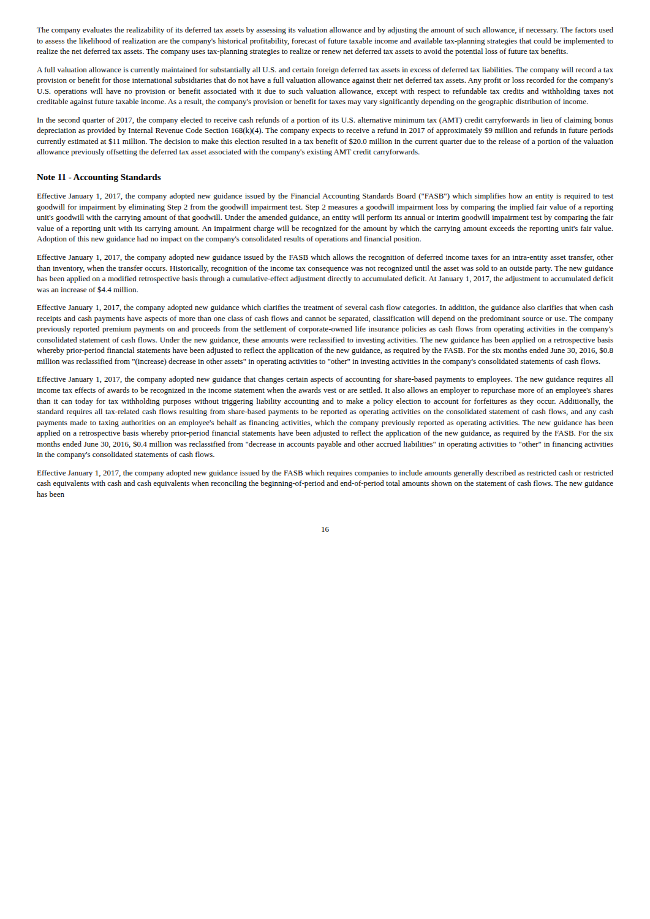The company evaluates the realizability of its deferred tax assets by assessing its valuation allowance and by adjusting the amount of such allowance, if necessary. The factors used to assess the likelihood of realization are the company's historical profitability, forecast of future taxable income and available tax-planning strategies that could be implemented to realize the net deferred tax assets. The company uses tax-planning strategies to realize or renew net deferred tax assets to avoid the potential loss of future tax benefits.
A full valuation allowance is currently maintained for substantially all U.S. and certain foreign deferred tax assets in excess of deferred tax liabilities. The company will record a tax provision or benefit for those international subsidiaries that do not have a full valuation allowance against their net deferred tax assets. Any profit or loss recorded for the company's U.S. operations will have no provision or benefit associated with it due to such valuation allowance, except with respect to refundable tax credits and withholding taxes not creditable against future taxable income. As a result, the company's provision or benefit for taxes may vary significantly depending on the geographic distribution of income.
In the second quarter of 2017, the company elected to receive cash refunds of a portion of its U.S. alternative minimum tax (AMT) credit carryforwards in lieu of claiming bonus depreciation as provided by Internal Revenue Code Section 168(k)(4). The company expects to receive a refund in 2017 of approximately $9 million and refunds in future periods currently estimated at $11 million. The decision to make this election resulted in a tax benefit of $20.0 million in the current quarter due to the release of a portion of the valuation allowance previously offsetting the deferred tax asset associated with the company's existing AMT credit carryforwards.
Note 11 - Accounting Standards
Effective January 1, 2017, the company adopted new guidance issued by the Financial Accounting Standards Board ("FASB") which simplifies how an entity is required to test goodwill for impairment by eliminating Step 2 from the goodwill impairment test. Step 2 measures a goodwill impairment loss by comparing the implied fair value of a reporting unit's goodwill with the carrying amount of that goodwill. Under the amended guidance, an entity will perform its annual or interim goodwill impairment test by comparing the fair value of a reporting unit with its carrying amount. An impairment charge will be recognized for the amount by which the carrying amount exceeds the reporting unit's fair value. Adoption of this new guidance had no impact on the company's consolidated results of operations and financial position.
Effective January 1, 2017, the company adopted new guidance issued by the FASB which allows the recognition of deferred income taxes for an intra-entity asset transfer, other than inventory, when the transfer occurs. Historically, recognition of the income tax consequence was not recognized until the asset was sold to an outside party. The new guidance has been applied on a modified retrospective basis through a cumulative-effect adjustment directly to accumulated deficit. At January 1, 2017, the adjustment to accumulated deficit was an increase of $4.4 million.
Effective January 1, 2017, the company adopted new guidance which clarifies the treatment of several cash flow categories. In addition, the guidance also clarifies that when cash receipts and cash payments have aspects of more than one class of cash flows and cannot be separated, classification will depend on the predominant source or use. The company previously reported premium payments on and proceeds from the settlement of corporate-owned life insurance policies as cash flows from operating activities in the company's consolidated statement of cash flows. Under the new guidance, these amounts were reclassified to investing activities. The new guidance has been applied on a retrospective basis whereby prior-period financial statements have been adjusted to reflect the application of the new guidance, as required by the FASB. For the six months ended June 30, 2016, $0.8 million was reclassified from "(increase) decrease in other assets" in operating activities to "other" in investing activities in the company's consolidated statements of cash flows.
Effective January 1, 2017, the company adopted new guidance that changes certain aspects of accounting for share-based payments to employees. The new guidance requires all income tax effects of awards to be recognized in the income statement when the awards vest or are settled. It also allows an employer to repurchase more of an employee's shares than it can today for tax withholding purposes without triggering liability accounting and to make a policy election to account for forfeitures as they occur. Additionally, the standard requires all tax-related cash flows resulting from share-based payments to be reported as operating activities on the consolidated statement of cash flows, and any cash payments made to taxing authorities on an employee's behalf as financing activities, which the company previously reported as operating activities. The new guidance has been applied on a retrospective basis whereby prior-period financial statements have been adjusted to reflect the application of the new guidance, as required by the FASB. For the six months ended June 30, 2016, $0.4 million was reclassified from "decrease in accounts payable and other accrued liabilities" in operating activities to "other" in financing activities in the company's consolidated statements of cash flows.
Effective January 1, 2017, the company adopted new guidance issued by the FASB which requires companies to include amounts generally described as restricted cash or restricted cash equivalents with cash and cash equivalents when reconciling the beginning-of-period and end-of-period total amounts shown on the statement of cash flows. The new guidance has been
16